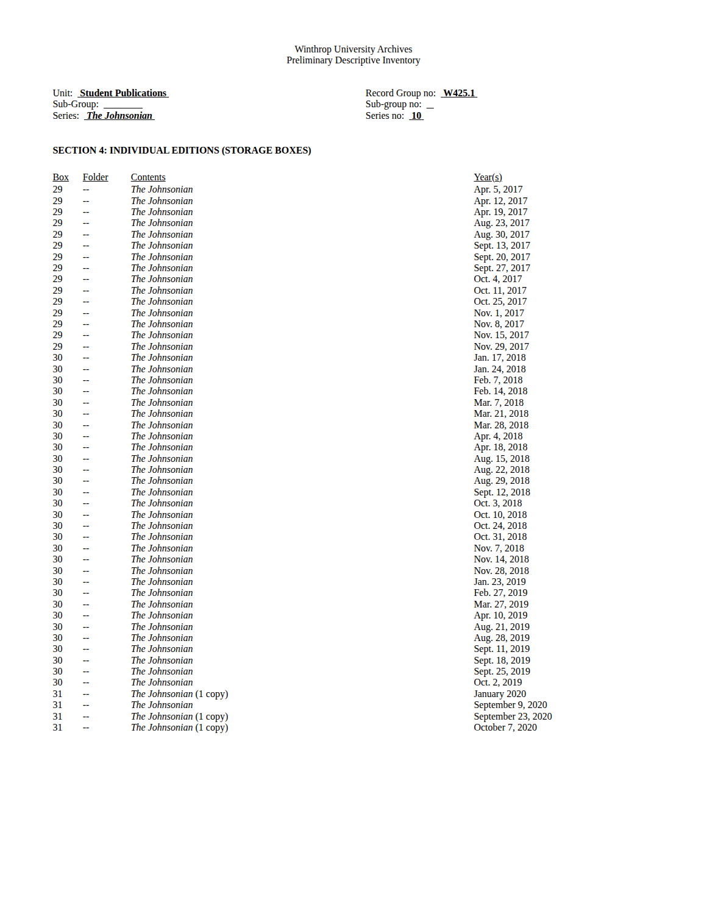Winthrop University Archives
Preliminary Descriptive Inventory
| Unit: Student Publications | Record Group no: W425.1 |
| Sub-Group: | Sub-group no: |
| Series: The Johnsonian | Series no: 10 |
SECTION 4: INDIVIDUAL EDITIONS (STORAGE BOXES)
| Box | Folder | Contents | Year(s) |
| --- | --- | --- | --- |
| 29 | -- | The Johnsonian | Apr. 5, 2017 |
| 29 | -- | The Johnsonian | Apr. 12, 2017 |
| 29 | -- | The Johnsonian | Apr. 19, 2017 |
| 29 | -- | The Johnsonian | Aug. 23, 2017 |
| 29 | -- | The Johnsonian | Aug. 30, 2017 |
| 29 | -- | The Johnsonian | Sept. 13, 2017 |
| 29 | -- | The Johnsonian | Sept. 20, 2017 |
| 29 | -- | The Johnsonian | Sept. 27, 2017 |
| 29 | -- | The Johnsonian | Oct. 4, 2017 |
| 29 | -- | The Johnsonian | Oct. 11, 2017 |
| 29 | -- | The Johnsonian | Oct. 25, 2017 |
| 29 | -- | The Johnsonian | Nov. 1, 2017 |
| 29 | -- | The Johnsonian | Nov. 8, 2017 |
| 29 | -- | The Johnsonian | Nov. 15, 2017 |
| 29 | -- | The Johnsonian | Nov. 29, 2017 |
| 30 | -- | The Johnsonian | Jan. 17, 2018 |
| 30 | -- | The Johnsonian | Jan. 24, 2018 |
| 30 | -- | The Johnsonian | Feb. 7, 2018 |
| 30 | -- | The Johnsonian | Feb. 14, 2018 |
| 30 | -- | The Johnsonian | Mar. 7, 2018 |
| 30 | -- | The Johnsonian | Mar. 21, 2018 |
| 30 | -- | The Johnsonian | Mar. 28, 2018 |
| 30 | -- | The Johnsonian | Apr. 4, 2018 |
| 30 | -- | The Johnsonian | Apr. 18, 2018 |
| 30 | -- | The Johnsonian | Aug. 15, 2018 |
| 30 | -- | The Johnsonian | Aug. 22, 2018 |
| 30 | -- | The Johnsonian | Aug. 29, 2018 |
| 30 | -- | The Johnsonian | Sept. 12, 2018 |
| 30 | -- | The Johnsonian | Oct. 3, 2018 |
| 30 | -- | The Johnsonian | Oct. 10, 2018 |
| 30 | -- | The Johnsonian | Oct. 24, 2018 |
| 30 | -- | The Johnsonian | Oct. 31, 2018 |
| 30 | -- | The Johnsonian | Nov. 7, 2018 |
| 30 | -- | The Johnsonian | Nov. 14, 2018 |
| 30 | -- | The Johnsonian | Nov. 28, 2018 |
| 30 | -- | The Johnsonian | Jan. 23, 2019 |
| 30 | -- | The Johnsonian | Feb. 27, 2019 |
| 30 | -- | The Johnsonian | Mar. 27, 2019 |
| 30 | -- | The Johnsonian | Apr. 10, 2019 |
| 30 | -- | The Johnsonian | Aug. 21, 2019 |
| 30 | -- | The Johnsonian | Aug. 28, 2019 |
| 30 | -- | The Johnsonian | Sept. 11, 2019 |
| 30 | -- | The Johnsonian | Sept. 18, 2019 |
| 30 | -- | The Johnsonian | Sept. 25, 2019 |
| 30 | -- | The Johnsonian | Oct. 2, 2019 |
| 31 | -- | The Johnsonian (1 copy) | January 2020 |
| 31 | -- | The Johnsonian | September 9, 2020 |
| 31 | -- | The Johnsonian (1 copy) | September 23, 2020 |
| 31 | -- | The Johnsonian (1 copy) | October 7, 2020 |